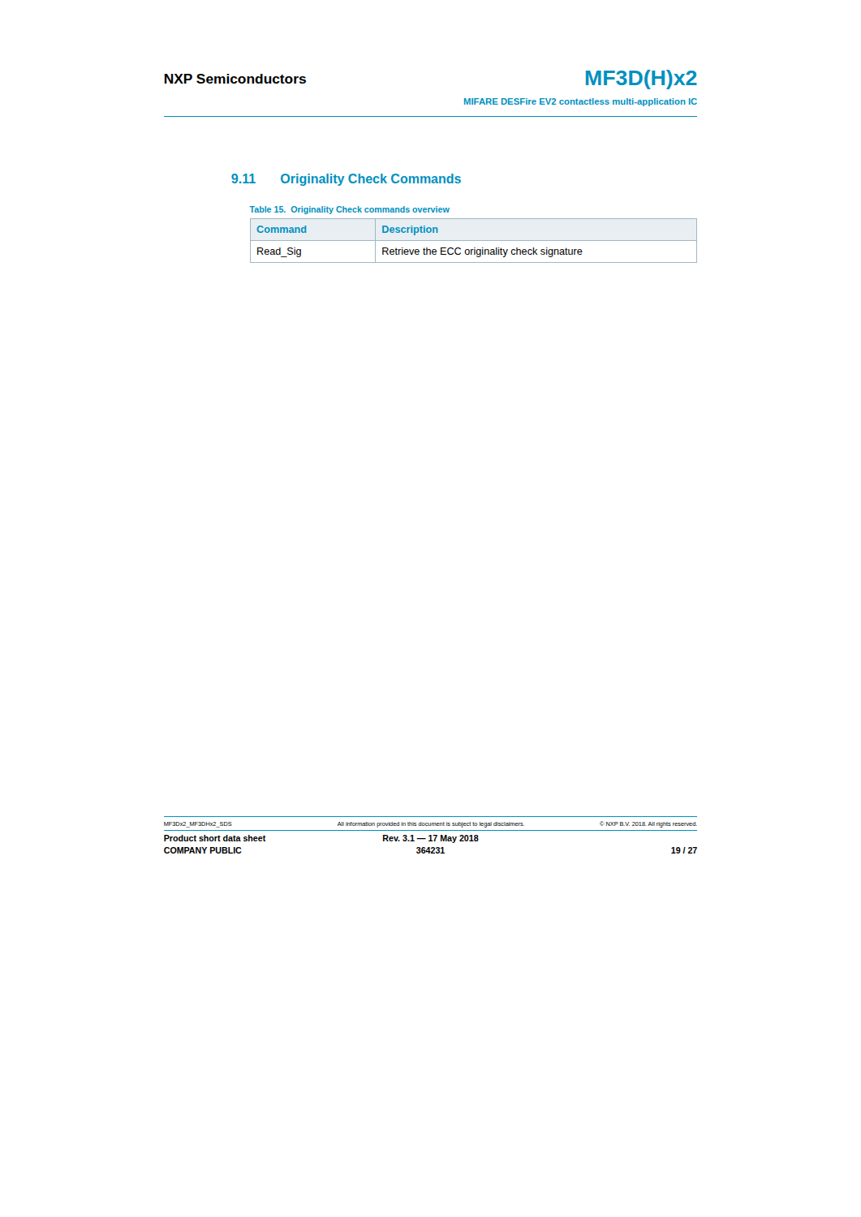NXP Semiconductors
MF3D(H)x2
MIFARE DESFire EV2 contactless multi-application IC
9.11 Originality Check Commands
Table 15. Originality Check commands overview
| Command | Description |
| --- | --- |
| Read_Sig | Retrieve the ECC originality check signature |
MF3Dx2_MF3DHx2_SDS
All information provided in this document is subject to legal disclaimers.
© NXP B.V. 2018. All rights reserved.
Product short data sheet
Rev. 3.1 — 17 May 2018
COMPANY PUBLIC
364231
19 / 27